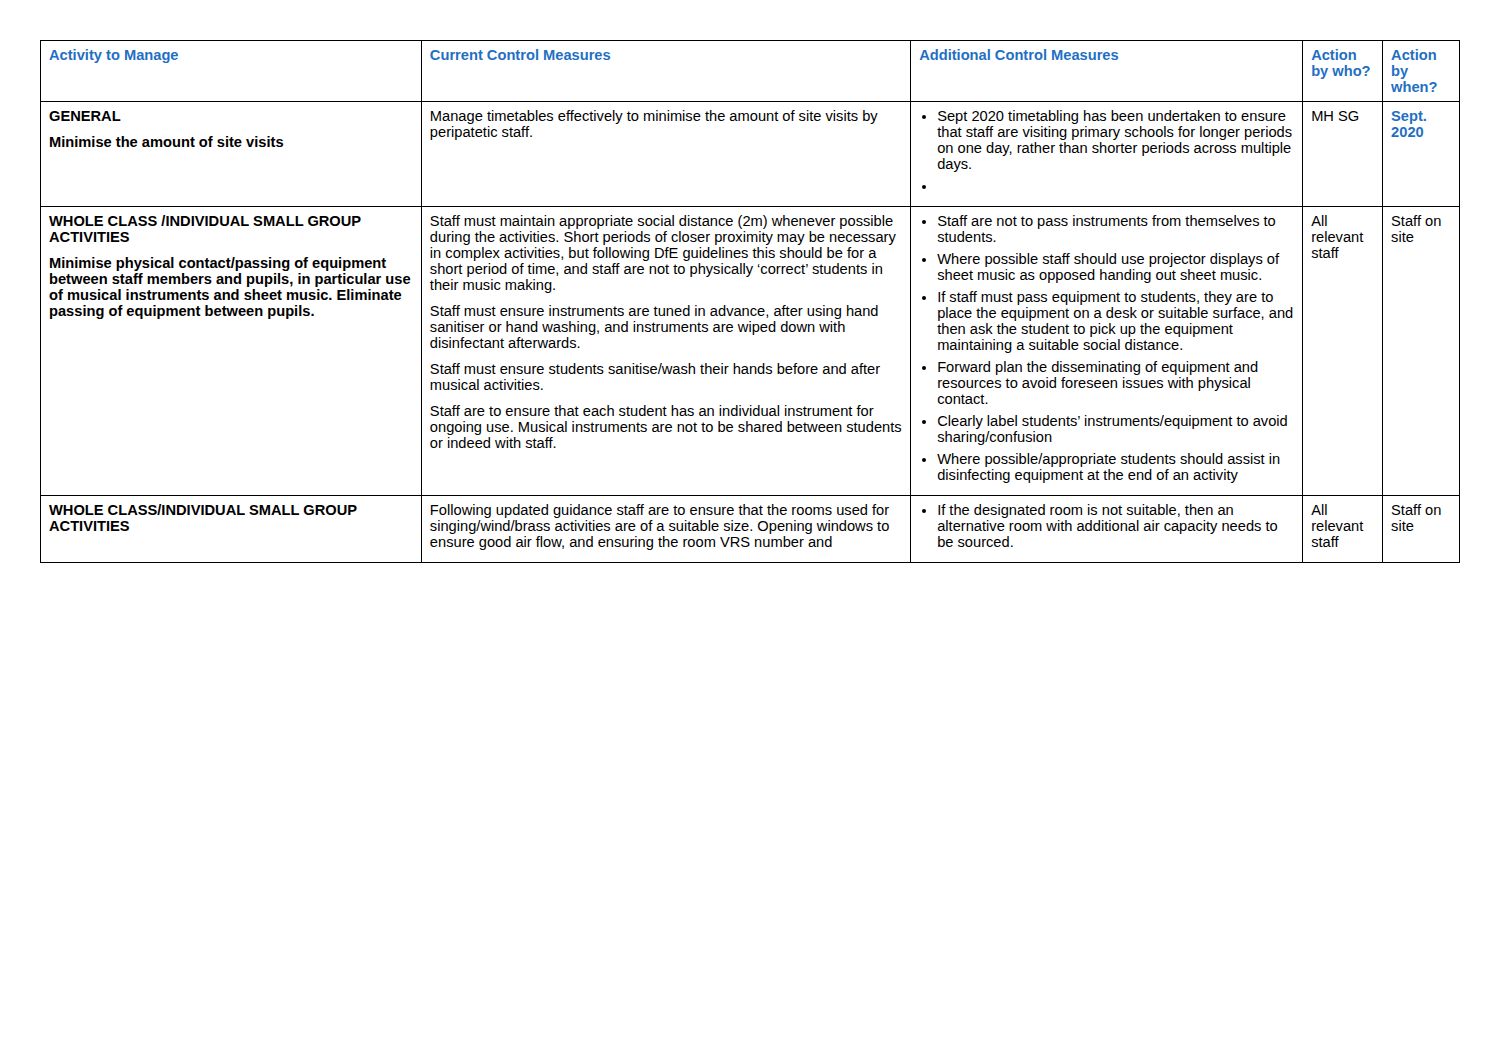| Activity to Manage | Current Control Measures | Additional Control Measures | Action by who? | Action by when? |
| --- | --- | --- | --- | --- |
| GENERAL Minimise the amount of site visits | Manage timetables effectively to minimise the amount of site visits by peripatetic staff. | Sept 2020 timetabling has been undertaken to ensure that staff are visiting primary schools for longer periods on one day, rather than shorter periods across multiple days. | MH SG | Sept. 2020 |
| WHOLE CLASS /INDIVIDUAL SMALL GROUP ACTIVITIES Minimise physical contact/passing of equipment between staff members and pupils, in particular use of musical instruments and sheet music. Eliminate passing of equipment between pupils. | Staff must maintain appropriate social distance (2m) whenever possible during the activities. Short periods of closer proximity may be necessary in complex activities, but following DfE guidelines this should be for a short period of time, and staff are not to physically ‘correct’ students in their music making. Staff must ensure instruments are tuned in advance, after using hand sanitiser or hand washing, and instruments are wiped down with disinfectant afterwards. Staff must ensure students sanitise/wash their hands before and after musical activities. Staff are to ensure that each student has an individual instrument for ongoing use. Musical instruments are not to be shared between students or indeed with staff. | Staff are not to pass instruments from themselves to students. Where possible staff should use projector displays of sheet music as opposed handing out sheet music. If staff must pass equipment to students, they are to place the equipment on a desk or suitable surface, and then ask the student to pick up the equipment maintaining a suitable social distance. Forward plan the disseminating of equipment and resources to avoid foreseen issues with physical contact. Clearly label students’ instruments/equipment to avoid sharing/confusion Where possible/appropriate students should assist in disinfecting equipment at the end of an activity | All relevant staff | Staff on site |
| WHOLE CLASS/INDIVIDUAL SMALL GROUP ACTIVITIES | Following updated guidance staff are to ensure that the rooms used for singing/wind/brass activities are of a suitable size. Opening windows to ensure good air flow, and ensuring the room VRS number and | If the designated room is not suitable, then an alternative room with additional air capacity needs to be sourced. | All relevant staff | Staff on site |